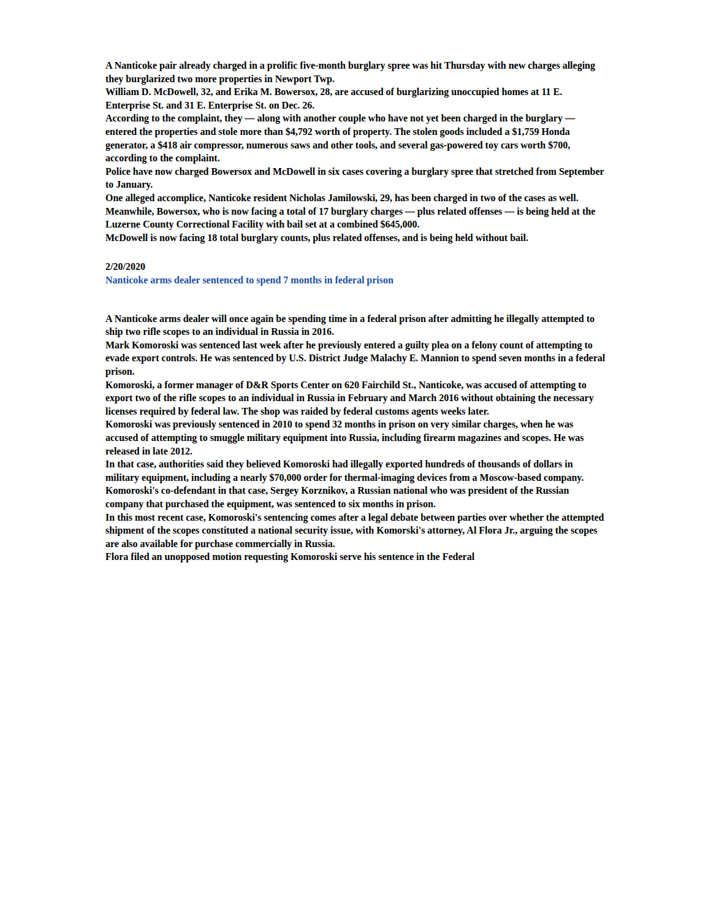A Nanticoke pair already charged in a prolific five-month burglary spree was hit Thursday with new charges alleging they burglarized two more properties in Newport Twp.
William D. McDowell, 32, and Erika M. Bowersox, 28, are accused of burglarizing unoccupied homes at 11 E. Enterprise St. and 31 E. Enterprise St. on Dec. 26.
According to the complaint, they — along with another couple who have not yet been charged in the burglary — entered the properties and stole more than $4,792 worth of property. The stolen goods included a $1,759 Honda generator, a $418 air compressor, numerous saws and other tools, and several gas-powered toy cars worth $700, according to the complaint.
Police have now charged Bowersox and McDowell in six cases covering a burglary spree that stretched from September to January.
One alleged accomplice, Nanticoke resident Nicholas Jamilowski, 29, has been charged in two of the cases as well.
Meanwhile, Bowersox, who is now facing a total of 17 burglary charges — plus related offenses — is being held at the Luzerne County Correctional Facility with bail set at a combined $645,000.
McDowell is now facing 18 total burglary counts, plus related offenses, and is being held without bail.
2/20/2020
Nanticoke arms dealer sentenced to spend 7 months in federal prison
A Nanticoke arms dealer will once again be spending time in a federal prison after admitting he illegally attempted to ship two rifle scopes to an individual in Russia in 2016.
Mark Komoroski was sentenced last week after he previously entered a guilty plea on a felony count of attempting to evade export controls. He was sentenced by U.S. District Judge Malachy E. Mannion to spend seven months in a federal prison.
Komoroski, a former manager of D&R Sports Center on 620 Fairchild St., Nanticoke, was accused of attempting to export two of the rifle scopes to an individual in Russia in February and March 2016 without obtaining the necessary licenses required by federal law. The shop was raided by federal customs agents weeks later.
Komoroski was previously sentenced in 2010 to spend 32 months in prison on very similar charges, when he was accused of attempting to smuggle military equipment into Russia, including firearm magazines and scopes. He was released in late 2012.
In that case, authorities said they believed Komoroski had illegally exported hundreds of thousands of dollars in military equipment, including a nearly $70,000 order for thermal-imaging devices from a Moscow-based company.
Komoroski's co-defendant in that case, Sergey Korznikov, a Russian national who was president of the Russian company that purchased the equipment, was sentenced to six months in prison.
In this most recent case, Komoroski's sentencing comes after a legal debate between parties over whether the attempted shipment of the scopes constituted a national security issue, with Komorski's attorney, Al Flora Jr., arguing the scopes are also available for purchase commercially in Russia.
Flora filed an unopposed motion requesting Komoroski serve his sentence in the Federal